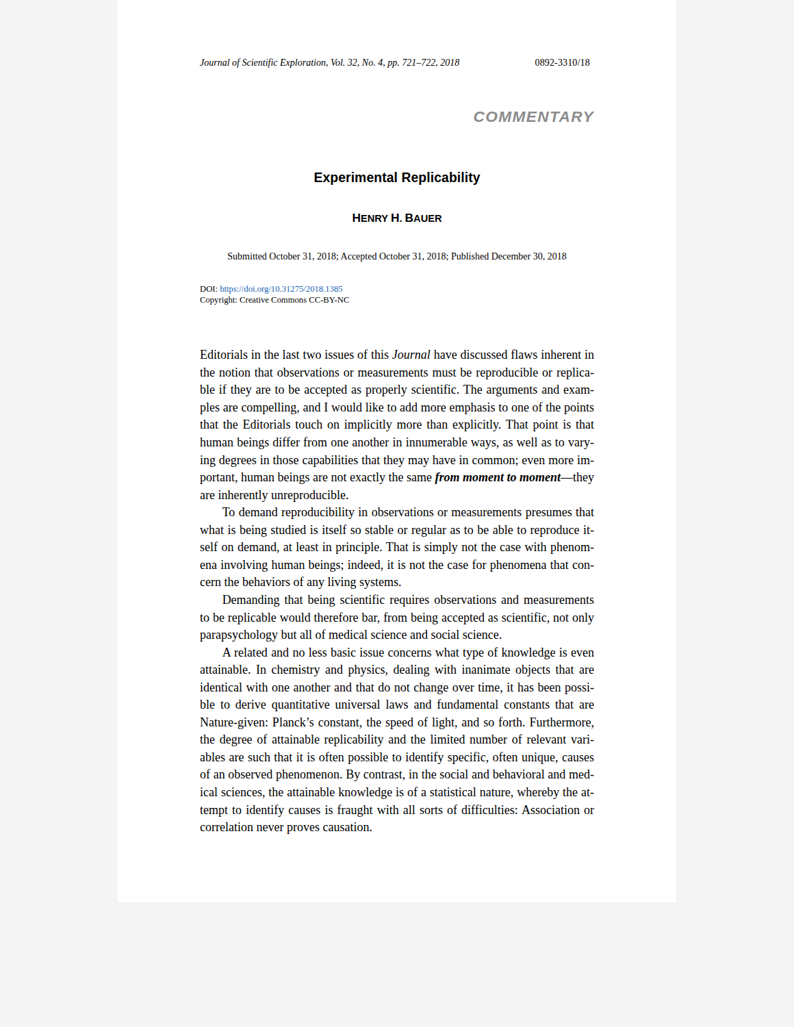Journal of Scientific Exploration, Vol. 32, No. 4, pp. 721–722, 2018 0892-3310/18
COMMENTARY
Experimental Replicability
HENRY H. BAUER
Submitted October 31, 2018; Accepted October 31, 2018; Published December 30, 2018
DOI: https://doi.org/10.31275/2018.1385
Copyright: Creative Commons CC-BY-NC
Editorials in the last two issues of this Journal have discussed flaws inherent in the notion that observations or measurements must be reproducible or replicable if they are to be accepted as properly scientific. The arguments and examples are compelling, and I would like to add more emphasis to one of the points that the Editorials touch on implicitly more than explicitly. That point is that human beings differ from one another in innumerable ways, as well as to varying degrees in those capabilities that they may have in common; even more important, human beings are not exactly the same from moment to moment—they are inherently unreproducible.
To demand reproducibility in observations or measurements presumes that what is being studied is itself so stable or regular as to be able to reproduce itself on demand, at least in principle. That is simply not the case with phenomena involving human beings; indeed, it is not the case for phenomena that concern the behaviors of any living systems.
Demanding that being scientific requires observations and measurements to be replicable would therefore bar, from being accepted as scientific, not only parapsychology but all of medical science and social science.
A related and no less basic issue concerns what type of knowledge is even attainable. In chemistry and physics, dealing with inanimate objects that are identical with one another and that do not change over time, it has been possible to derive quantitative universal laws and fundamental constants that are Nature-given: Planck’s constant, the speed of light, and so forth. Furthermore, the degree of attainable replicability and the limited number of relevant variables are such that it is often possible to identify specific, often unique, causes of an observed phenomenon. By contrast, in the social and behavioral and medical sciences, the attainable knowledge is of a statistical nature, whereby the attempt to identify causes is fraught with all sorts of difficulties: Association or correlation never proves causation.